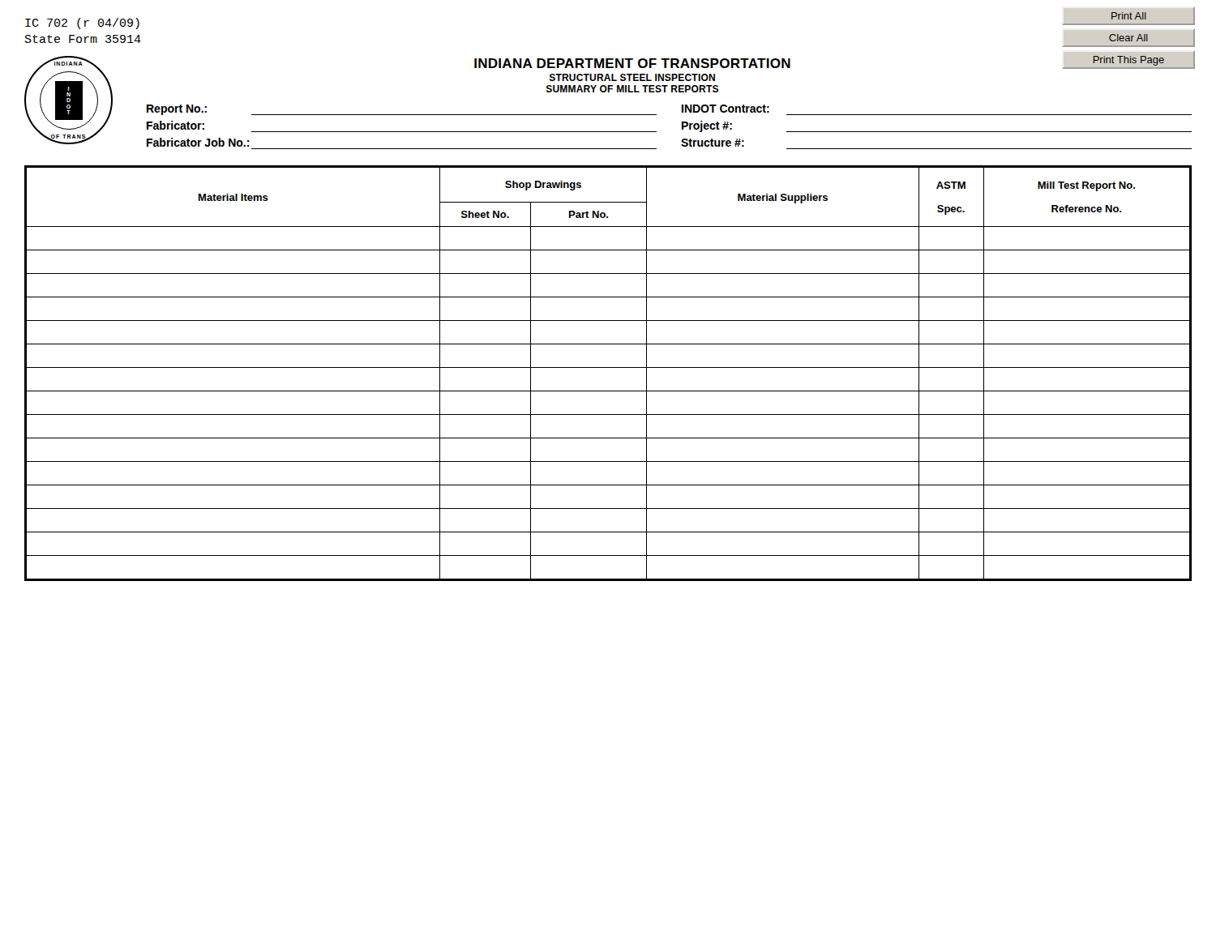Print All
Clear All
Print This Page
IC 702 (r 04/09)
State Form 35914
INDIANA
I
N
D
O
T
OF TRANS
INDIANA DEPARTMENT OF TRANSPORTATION
STRUCTURAL STEEL INSPECTION
SUMMARY OF MILL TEST REPORTS
Report No.:
INDOT Contract:
Fabricator:
Project #:
Fabricator Job No.:
Structure #:
| Material Items | Shop Drawings | Material Suppliers | ASTM Spec. | Mill Test Report No. Reference No. |
| --- | --- | --- | --- | --- |
| Sheet No. | Part No. |